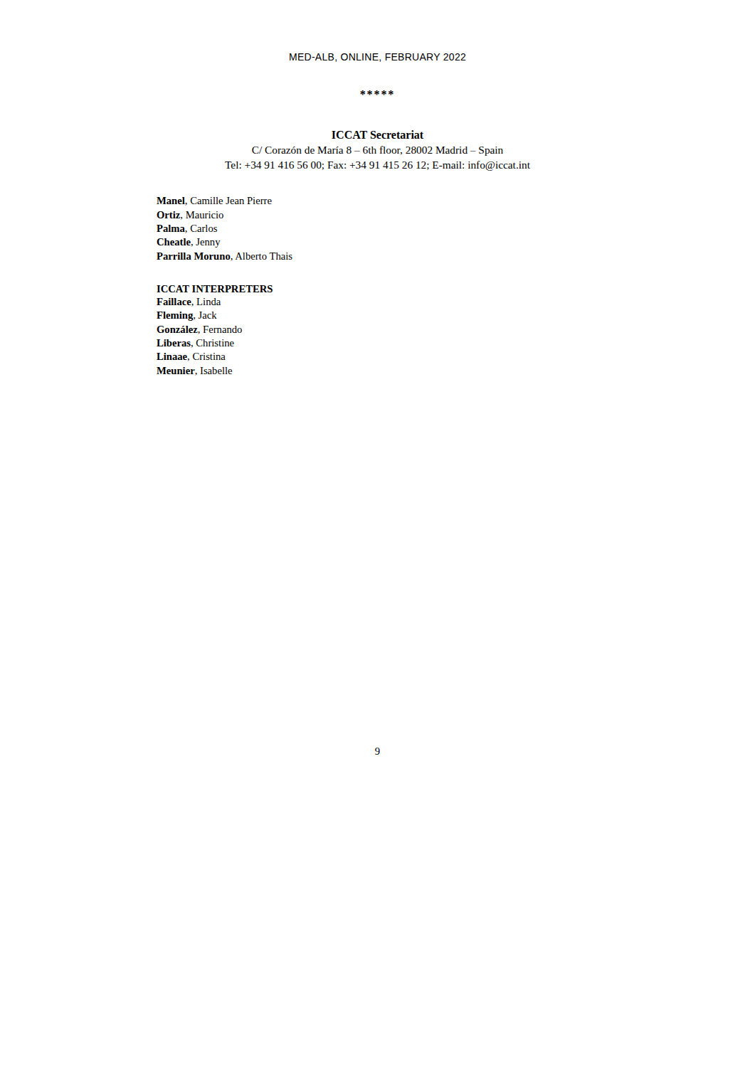MED-ALB, ONLINE, FEBRUARY 2022
*****
ICCAT Secretariat
C/ Corazón de María 8 – 6th floor, 28002 Madrid – Spain
Tel: +34 91 416 56 00; Fax: +34 91 415 26 12; E-mail: info@iccat.int
Manel, Camille Jean Pierre
Ortiz, Mauricio
Palma, Carlos
Cheatle, Jenny
Parrilla Moruno, Alberto Thais
ICCAT INTERPRETERS
Faillace, Linda
Fleming, Jack
González, Fernando
Liberas, Christine
Linaae, Cristina
Meunier, Isabelle
9